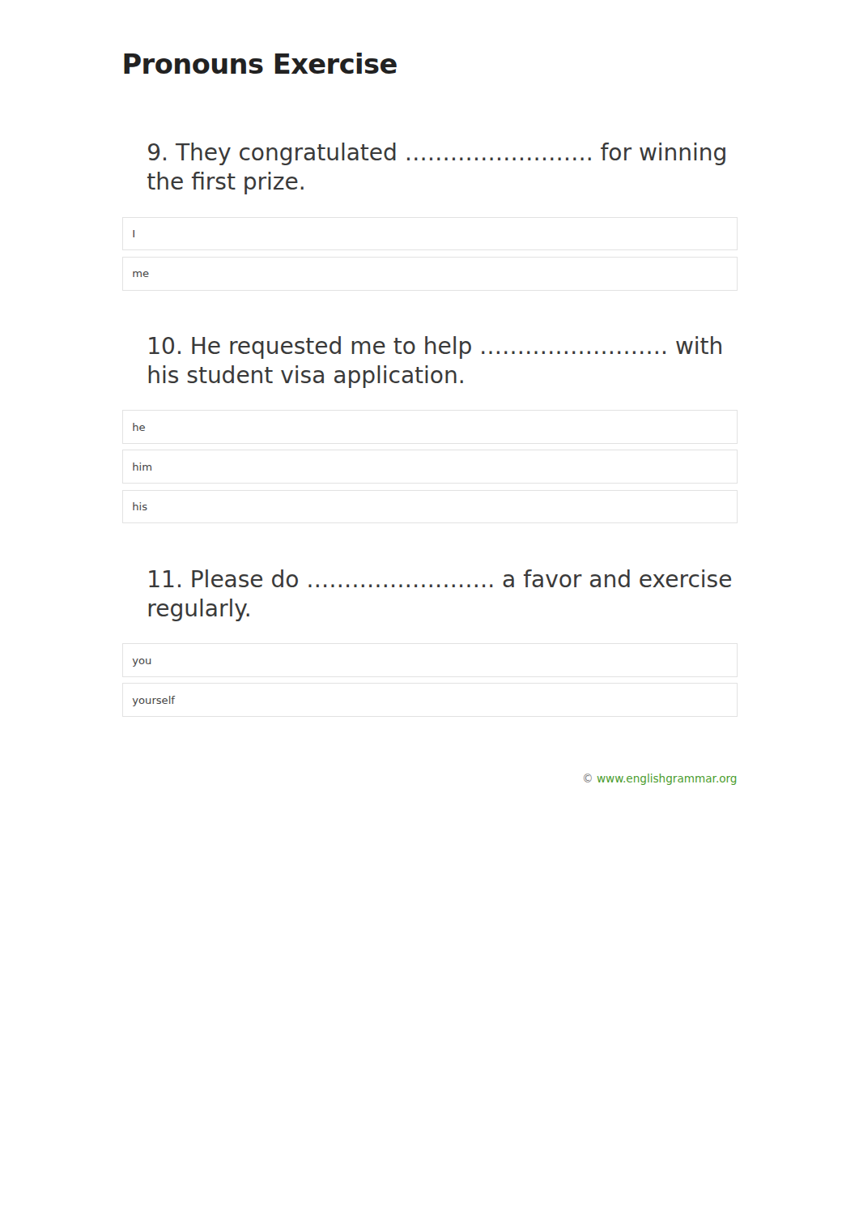Pronouns Exercise
9. They congratulated ……………………. for winning the first prize.
I
me
10. He requested me to help ……………………. with his student visa application.
he
him
his
11. Please do ……………………. a favor and exercise regularly.
you
yourself
© www.englishgrammar.org